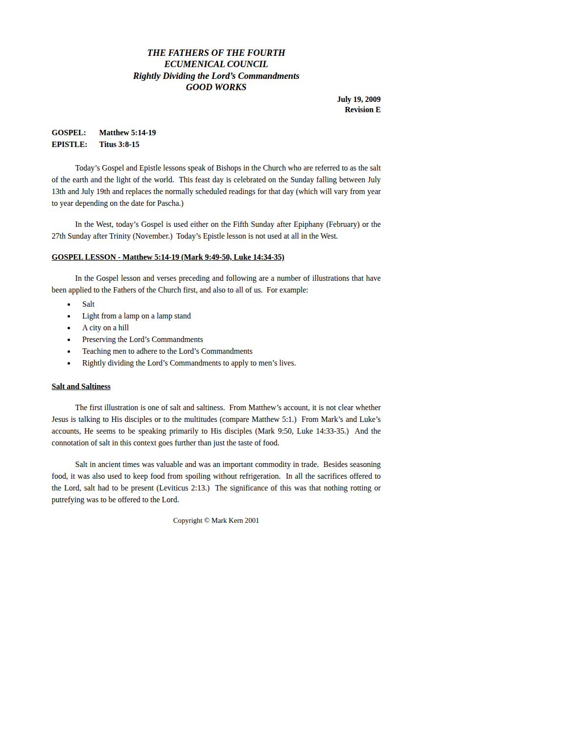THE FATHERS OF THE FOURTH
ECUMENICAL COUNCIL
Rightly Dividing the Lord’s Commandments
GOOD WORKS
July 19, 2009
Revision E
| GOSPEL: | Matthew 5:14-19 |
| EPISTLE: | Titus 3:8-15 |
Today’s Gospel and Epistle lessons speak of Bishops in the Church who are referred to as the salt of the earth and the light of the world. This feast day is celebrated on the Sunday falling between July 13th and July 19th and replaces the normally scheduled readings for that day (which will vary from year to year depending on the date for Pascha.)
In the West, today’s Gospel is used either on the Fifth Sunday after Epiphany (February) or the 27th Sunday after Trinity (November.) Today’s Epistle lesson is not used at all in the West.
GOSPEL LESSON - Matthew 5:14-19 (Mark 9:49-50, Luke 14:34-35)
In the Gospel lesson and verses preceding and following are a number of illustrations that have been applied to the Fathers of the Church first, and also to all of us. For example:
Salt
Light from a lamp on a lamp stand
A city on a hill
Preserving the Lord’s Commandments
Teaching men to adhere to the Lord’s Commandments
Rightly dividing the Lord’s Commandments to apply to men’s lives.
Salt and Saltiness
The first illustration is one of salt and saltiness. From Matthew’s account, it is not clear whether Jesus is talking to His disciples or to the multitudes (compare Matthew 5:1.) From Mark’s and Luke’s accounts, He seems to be speaking primarily to His disciples (Mark 9:50, Luke 14:33-35.) And the connotation of salt in this context goes further than just the taste of food.
Salt in ancient times was valuable and was an important commodity in trade. Besides seasoning food, it was also used to keep food from spoiling without refrigeration. In all the sacrifices offered to the Lord, salt had to be present (Leviticus 2:13.) The significance of this was that nothing rotting or putrefying was to be offered to the Lord.
Copyright © Mark Kern 2001